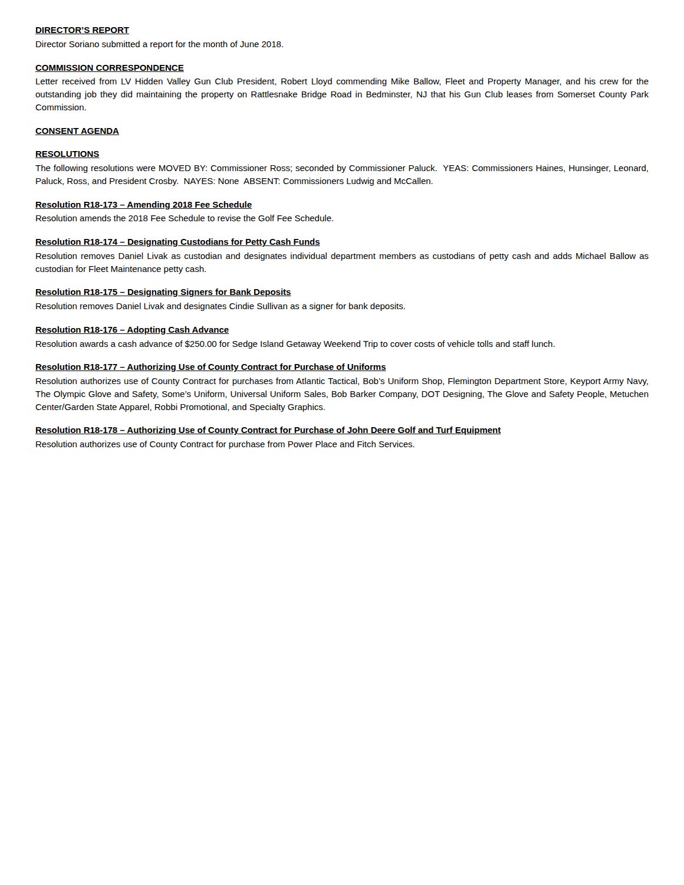DIRECTOR’S REPORT
Director Soriano submitted a report for the month of June 2018.
COMMISSION CORRESPONDENCE
Letter received from LV Hidden Valley Gun Club President, Robert Lloyd commending Mike Ballow, Fleet and Property Manager, and his crew for the outstanding job they did maintaining the property on Rattlesnake Bridge Road in Bedminster, NJ that his Gun Club leases from Somerset County Park Commission.
CONSENT AGENDA
RESOLUTIONS
The following resolutions were MOVED BY: Commissioner Ross; seconded by Commissioner Paluck. YEAS: Commissioners Haines, Hunsinger, Leonard, Paluck, Ross, and President Crosby. NAYES: None ABSENT: Commissioners Ludwig and McCallen.
Resolution R18-173 – Amending 2018 Fee Schedule
Resolution amends the 2018 Fee Schedule to revise the Golf Fee Schedule.
Resolution R18-174 – Designating Custodians for Petty Cash Funds
Resolution removes Daniel Livak as custodian and designates individual department members as custodians of petty cash and adds Michael Ballow as custodian for Fleet Maintenance petty cash.
Resolution R18-175 – Designating Signers for Bank Deposits
Resolution removes Daniel Livak and designates Cindie Sullivan as a signer for bank deposits.
Resolution R18-176 – Adopting Cash Advance
Resolution awards a cash advance of $250.00 for Sedge Island Getaway Weekend Trip to cover costs of vehicle tolls and staff lunch.
Resolution R18-177 – Authorizing Use of County Contract for Purchase of Uniforms
Resolution authorizes use of County Contract for purchases from Atlantic Tactical, Bob’s Uniform Shop, Flemington Department Store, Keyport Army Navy, The Olympic Glove and Safety, Some’s Uniform, Universal Uniform Sales, Bob Barker Company, DOT Designing, The Glove and Safety People, Metuchen Center/Garden State Apparel, Robbi Promotional, and Specialty Graphics.
Resolution R18-178 – Authorizing Use of County Contract for Purchase of John Deere Golf and Turf Equipment
Resolution authorizes use of County Contract for purchase from Power Place and Fitch Services.